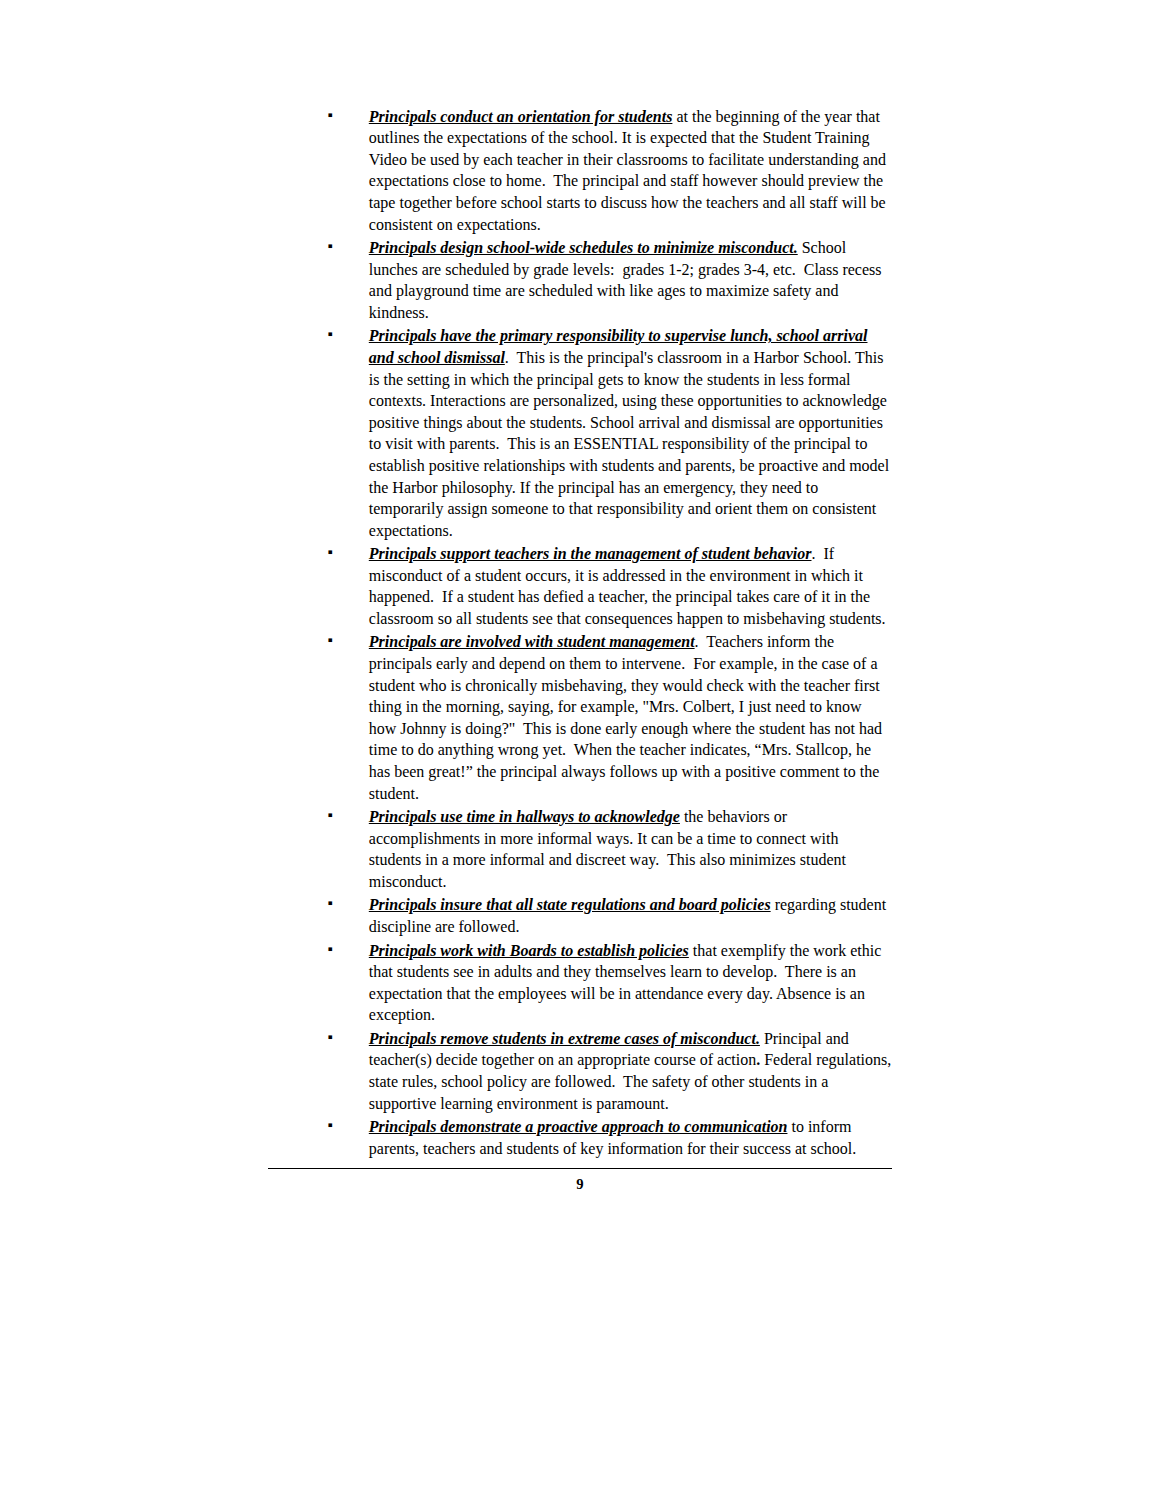Principals conduct an orientation for students at the beginning of the year that outlines the expectations of the school. It is expected that the Student Training Video be used by each teacher in their classrooms to facilitate understanding and expectations close to home. The principal and staff however should preview the tape together before school starts to discuss how the teachers and all staff will be consistent on expectations.
Principals design school-wide schedules to minimize misconduct. School lunches are scheduled by grade levels: grades 1-2; grades 3-4, etc. Class recess and playground time are scheduled with like ages to maximize safety and kindness.
Principals have the primary responsibility to supervise lunch, school arrival and school dismissal. This is the principal's classroom in a Harbor School. This is the setting in which the principal gets to know the students in less formal contexts. Interactions are personalized, using these opportunities to acknowledge positive things about the students. School arrival and dismissal are opportunities to visit with parents. This is an ESSENTIAL responsibility of the principal to establish positive relationships with students and parents, be proactive and model the Harbor philosophy. If the principal has an emergency, they need to temporarily assign someone to that responsibility and orient them on consistent expectations.
Principals support teachers in the management of student behavior. If misconduct of a student occurs, it is addressed in the environment in which it happened. If a student has defied a teacher, the principal takes care of it in the classroom so all students see that consequences happen to misbehaving students.
Principals are involved with student management. Teachers inform the principals early and depend on them to intervene. For example, in the case of a student who is chronically misbehaving, they would check with the teacher first thing in the morning, saying, for example, "Mrs. Colbert, I just need to know how Johnny is doing?" This is done early enough where the student has not had time to do anything wrong yet. When the teacher indicates, “Mrs. Stallcop, he has been great!” the principal always follows up with a positive comment to the student.
Principals use time in hallways to acknowledge the behaviors or accomplishments in more informal ways. It can be a time to connect with students in a more informal and discreet way. This also minimizes student misconduct.
Principals insure that all state regulations and board policies regarding student discipline are followed.
Principals work with Boards to establish policies that exemplify the work ethic that students see in adults and they themselves learn to develop. There is an expectation that the employees will be in attendance every day. Absence is an exception.
Principals remove students in extreme cases of misconduct. Principal and teacher(s) decide together on an appropriate course of action. Federal regulations, state rules, school policy are followed. The safety of other students in a supportive learning environment is paramount.
Principals demonstrate a proactive approach to communication to inform parents, teachers and students of key information for their success at school.
9